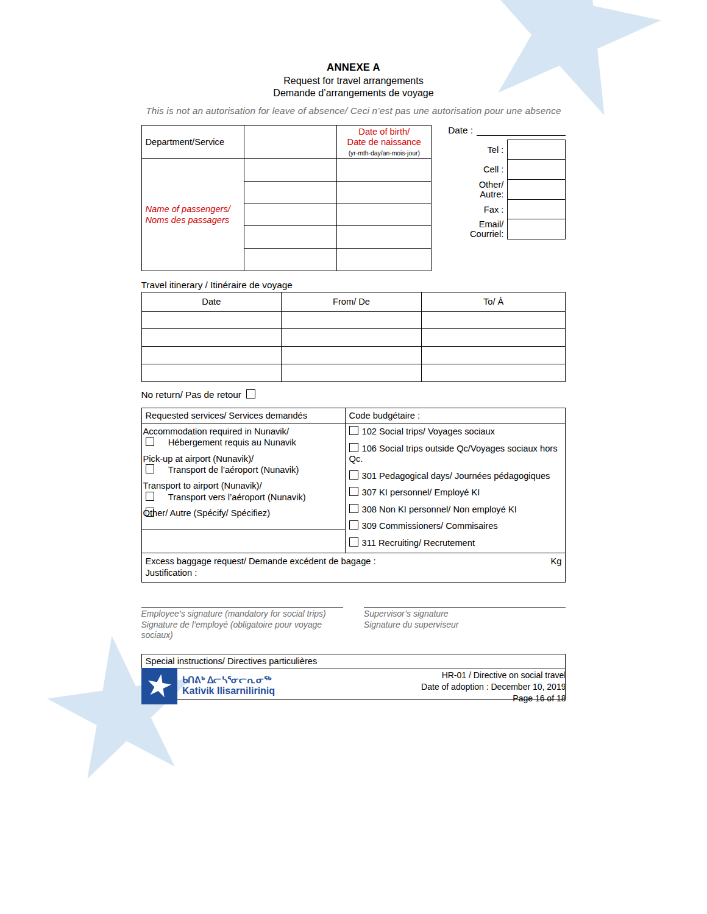ANNEXE A
Request for travel arrangements
Demande d’arrangements de voyage
This is not an autorisation for leave of absence/ Ceci n’est pas une autorisation pour une absence
| Department/Service | | Date of birth/ Date de naissance (yr-mth-day/an-mois-jour) |
| Name of passengers/ Noms des passagers | | |
Date :
| Tel : | |
| Cell : | |
| Other/ Autre: | |
| Fax : | |
| Email/ Courriel: | |
Travel itinerary / Itinéraire de voyage
| Date | From/ De | To/ À |
| --- | --- | --- |
No return/ Pas de retour
| Requested services/ Services demandés | Code budgétaire : |
| Accommodation required in Nunavik/ Hébergement requis au Nunavik Pick-up at airport (Nunavik)/ Transport de l’aéroport (Nunavik) Transport to airport (Nunavik)/ Transport vers l’aéroport (Nunavik) Other/ Autre (Spécify/ Spécifiez) | 102 Social trips/ Voyages sociaux 106 Social trips outside Qc/Voyages sociaux hors Qc. 301 Pedagogical days/ Journées pédagogiques 307 KI personnel/ Employé KI 308 Non KI personnel/ Non employé KI 309 Commissioners/ Commisaires 311 Recruiting/ Recrutement |
Kg Excess baggage request/ Demande excédent de bagage :
Justification :
Employee’s signature (mandatory for social trips)
Signature de l’employé (obligatoire pour voyage sociaux)
Supervisor’s signature
Signature du superviseur
Special instructions/ Directives particulières
ᑲᑎᕕᒃ ᐃᓕᓴᕐᓂᓕᕆᓂᖅ
Kativik Ilisarniliriniq
HR-01 / Directive on social travel
Date of adoption : December 10, 2019
Page 16 of 18